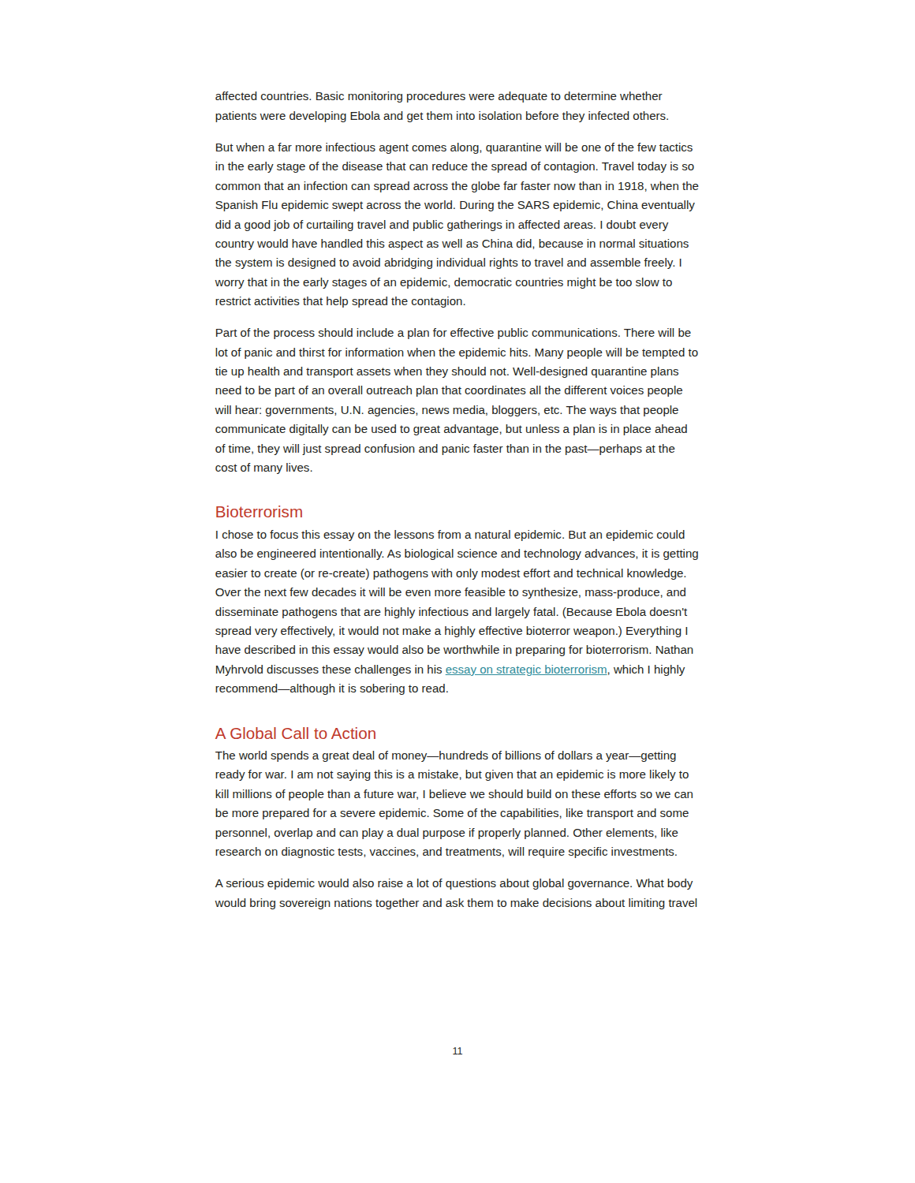affected countries. Basic monitoring procedures were adequate to determine whether patients were developing Ebola and get them into isolation before they infected others.
But when a far more infectious agent comes along, quarantine will be one of the few tactics in the early stage of the disease that can reduce the spread of contagion. Travel today is so common that an infection can spread across the globe far faster now than in 1918, when the Spanish Flu epidemic swept across the world. During the SARS epidemic, China eventually did a good job of curtailing travel and public gatherings in affected areas. I doubt every country would have handled this aspect as well as China did, because in normal situations the system is designed to avoid abridging individual rights to travel and assemble freely. I worry that in the early stages of an epidemic, democratic countries might be too slow to restrict activities that help spread the contagion.
Part of the process should include a plan for effective public communications. There will be lot of panic and thirst for information when the epidemic hits. Many people will be tempted to tie up health and transport assets when they should not. Well-designed quarantine plans need to be part of an overall outreach plan that coordinates all the different voices people will hear: governments, U.N. agencies, news media, bloggers, etc. The ways that people communicate digitally can be used to great advantage, but unless a plan is in place ahead of time, they will just spread confusion and panic faster than in the past—perhaps at the cost of many lives.
Bioterrorism
I chose to focus this essay on the lessons from a natural epidemic. But an epidemic could also be engineered intentionally. As biological science and technology advances, it is getting easier to create (or re-create) pathogens with only modest effort and technical knowledge. Over the next few decades it will be even more feasible to synthesize, mass-produce, and disseminate pathogens that are highly infectious and largely fatal. (Because Ebola doesn't spread very effectively, it would not make a highly effective bioterror weapon.) Everything I have described in this essay would also be worthwhile in preparing for bioterrorism. Nathan Myhrvold discusses these challenges in his essay on strategic bioterrorism, which I highly recommend—although it is sobering to read.
A Global Call to Action
The world spends a great deal of money—hundreds of billions of dollars a year—getting ready for war. I am not saying this is a mistake, but given that an epidemic is more likely to kill millions of people than a future war, I believe we should build on these efforts so we can be more prepared for a severe epidemic. Some of the capabilities, like transport and some personnel, overlap and can play a dual purpose if properly planned. Other elements, like research on diagnostic tests, vaccines, and treatments, will require specific investments.
A serious epidemic would also raise a lot of questions about global governance. What body would bring sovereign nations together and ask them to make decisions about limiting travel
11